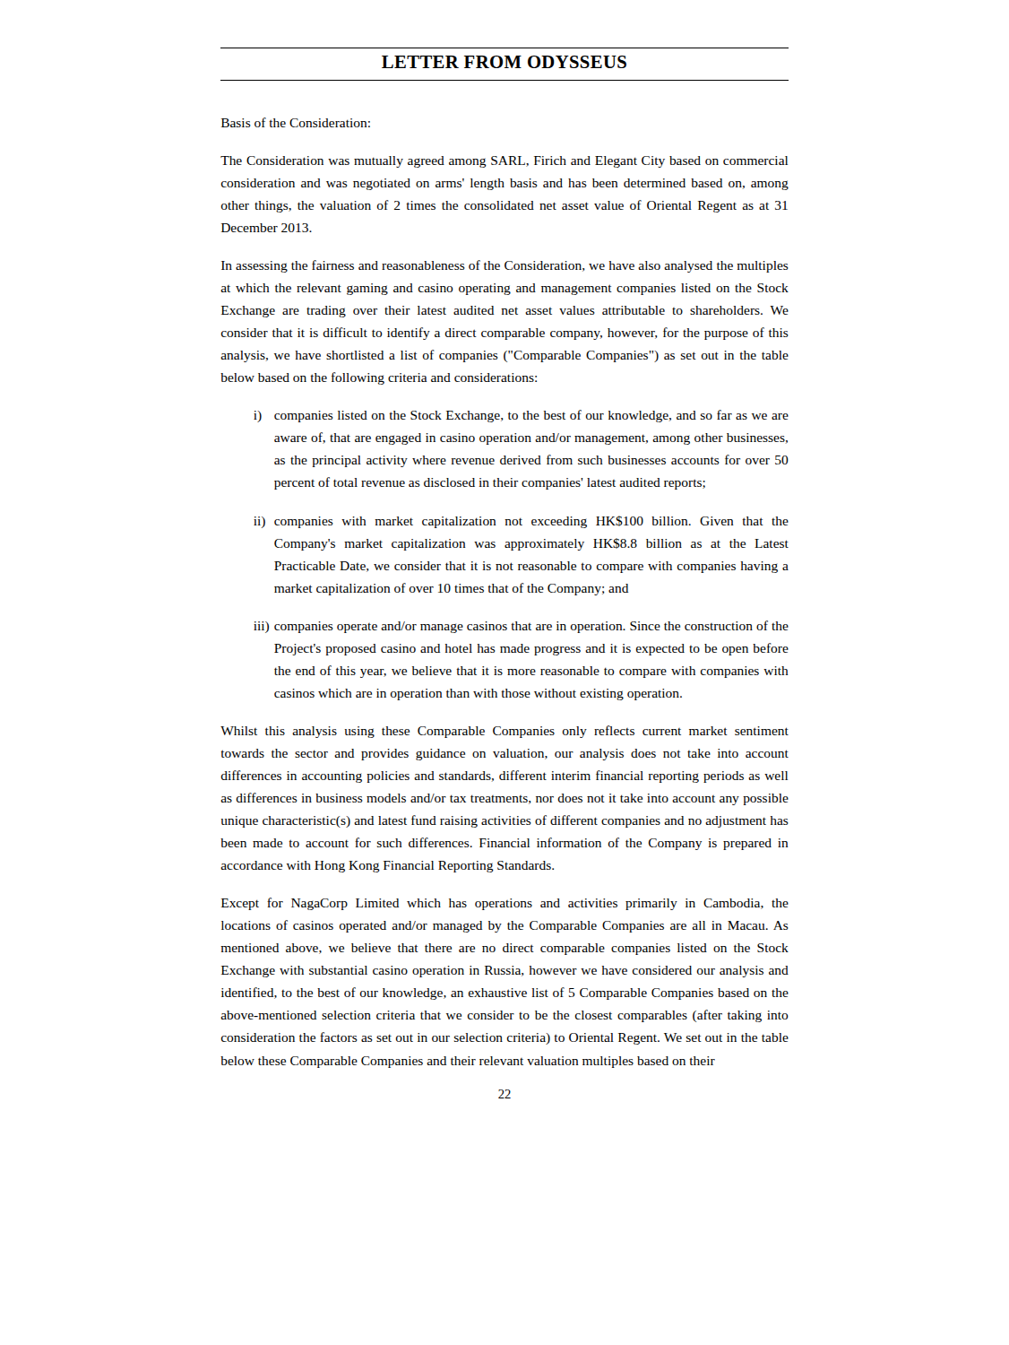LETTER FROM ODYSSEUS
Basis of the Consideration:
The Consideration was mutually agreed among SARL, Firich and Elegant City based on commercial consideration and was negotiated on arms' length basis and has been determined based on, among other things, the valuation of 2 times the consolidated net asset value of Oriental Regent as at 31 December 2013.
In assessing the fairness and reasonableness of the Consideration, we have also analysed the multiples at which the relevant gaming and casino operating and management companies listed on the Stock Exchange are trading over their latest audited net asset values attributable to shareholders. We consider that it is difficult to identify a direct comparable company, however, for the purpose of this analysis, we have shortlisted a list of companies ("Comparable Companies") as set out in the table below based on the following criteria and considerations:
i) companies listed on the Stock Exchange, to the best of our knowledge, and so far as we are aware of, that are engaged in casino operation and/or management, among other businesses, as the principal activity where revenue derived from such businesses accounts for over 50 percent of total revenue as disclosed in their companies' latest audited reports;
ii) companies with market capitalization not exceeding HK$100 billion. Given that the Company's market capitalization was approximately HK$8.8 billion as at the Latest Practicable Date, we consider that it is not reasonable to compare with companies having a market capitalization of over 10 times that of the Company; and
iii) companies operate and/or manage casinos that are in operation. Since the construction of the Project's proposed casino and hotel has made progress and it is expected to be open before the end of this year, we believe that it is more reasonable to compare with companies with casinos which are in operation than with those without existing operation.
Whilst this analysis using these Comparable Companies only reflects current market sentiment towards the sector and provides guidance on valuation, our analysis does not take into account differences in accounting policies and standards, different interim financial reporting periods as well as differences in business models and/or tax treatments, nor does not it take into account any possible unique characteristic(s) and latest fund raising activities of different companies and no adjustment has been made to account for such differences. Financial information of the Company is prepared in accordance with Hong Kong Financial Reporting Standards.
Except for NagaCorp Limited which has operations and activities primarily in Cambodia, the locations of casinos operated and/or managed by the Comparable Companies are all in Macau. As mentioned above, we believe that there are no direct comparable companies listed on the Stock Exchange with substantial casino operation in Russia, however we have considered our analysis and identified, to the best of our knowledge, an exhaustive list of 5 Comparable Companies based on the above-mentioned selection criteria that we consider to be the closest comparables (after taking into consideration the factors as set out in our selection criteria) to Oriental Regent. We set out in the table below these Comparable Companies and their relevant valuation multiples based on their
22